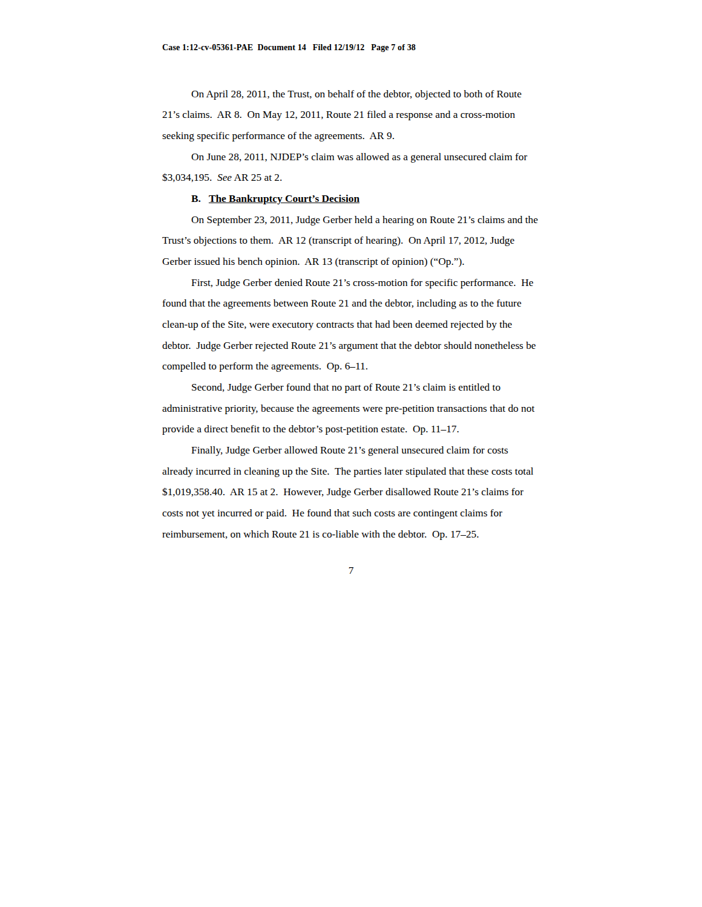Case 1:12-cv-05361-PAE Document 14 Filed 12/19/12 Page 7 of 38
On April 28, 2011, the Trust, on behalf of the debtor, objected to both of Route 21’s claims. AR 8. On May 12, 2011, Route 21 filed a response and a cross-motion seeking specific performance of the agreements. AR 9.
On June 28, 2011, NJDEP’s claim was allowed as a general unsecured claim for $3,034,195. See AR 25 at 2.
B. The Bankruptcy Court’s Decision
On September 23, 2011, Judge Gerber held a hearing on Route 21’s claims and the Trust’s objections to them. AR 12 (transcript of hearing). On April 17, 2012, Judge Gerber issued his bench opinion. AR 13 (transcript of opinion) (“Op.”).
First, Judge Gerber denied Route 21’s cross-motion for specific performance. He found that the agreements between Route 21 and the debtor, including as to the future clean-up of the Site, were executory contracts that had been deemed rejected by the debtor. Judge Gerber rejected Route 21’s argument that the debtor should nonetheless be compelled to perform the agreements. Op. 6–11.
Second, Judge Gerber found that no part of Route 21’s claim is entitled to administrative priority, because the agreements were pre-petition transactions that do not provide a direct benefit to the debtor’s post-petition estate. Op. 11–17.
Finally, Judge Gerber allowed Route 21’s general unsecured claim for costs already incurred in cleaning up the Site. The parties later stipulated that these costs total $1,019,358.40. AR 15 at 2. However, Judge Gerber disallowed Route 21’s claims for costs not yet incurred or paid. He found that such costs are contingent claims for reimbursement, on which Route 21 is co-liable with the debtor. Op. 17–25.
7